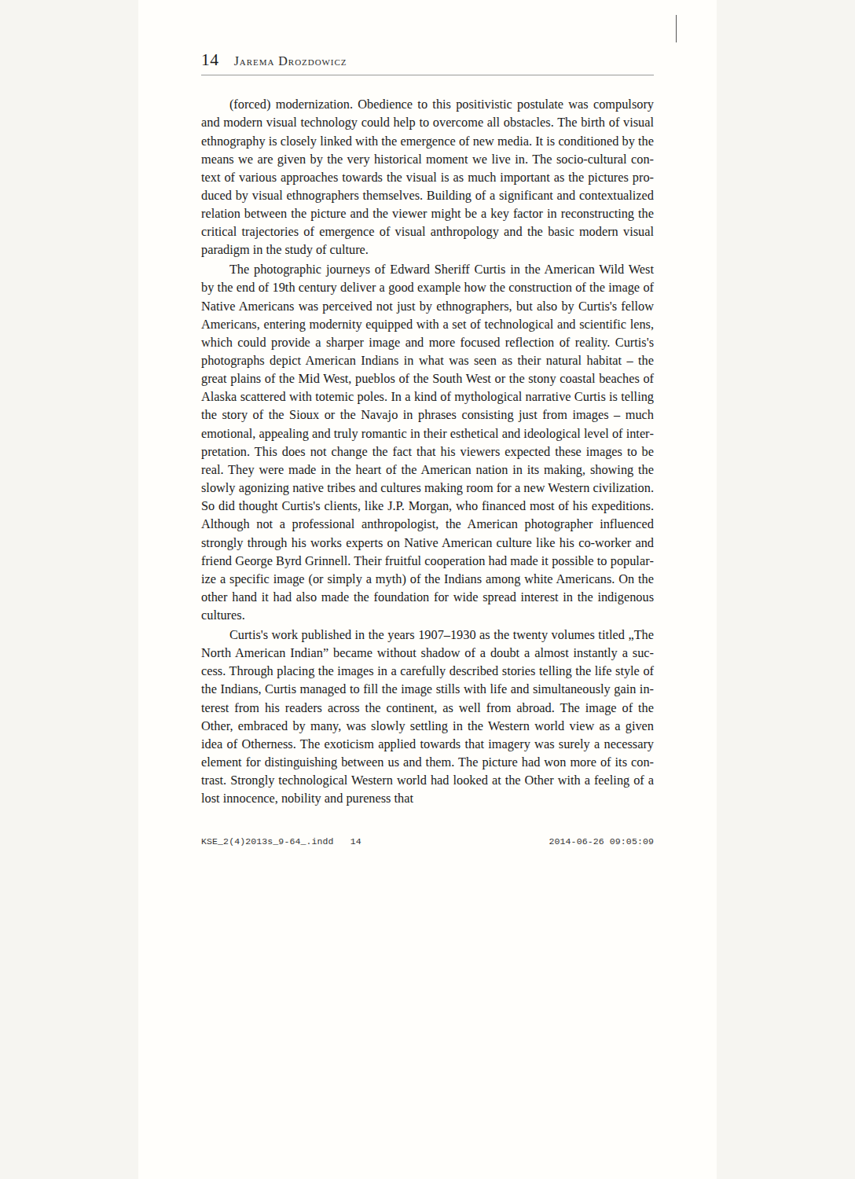14 Jarema Drozdowicz
(forced) modernization. Obedience to this positivistic postulate was compulsory and modern visual technology could help to overcome all obstacles. The birth of visual ethnography is closely linked with the emergence of new media. It is conditioned by the means we are given by the very historical moment we live in. The socio-cultural context of various approaches towards the visual is as much important as the pictures produced by visual ethnographers themselves. Building of a significant and contextualized relation between the picture and the viewer might be a key factor in reconstructing the critical trajectories of emergence of visual anthropology and the basic modern visual paradigm in the study of culture.
The photographic journeys of Edward Sheriff Curtis in the American Wild West by the end of 19th century deliver a good example how the construction of the image of Native Americans was perceived not just by ethnographers, but also by Curtis's fellow Americans, entering modernity equipped with a set of technological and scientific lens, which could provide a sharper image and more focused reflection of reality. Curtis's photographs depict American Indians in what was seen as their natural habitat – the great plains of the Mid West, pueblos of the South West or the stony coastal beaches of Alaska scattered with totemic poles. In a kind of mythological narrative Curtis is telling the story of the Sioux or the Navajo in phrases consisting just from images – much emotional, appealing and truly romantic in their esthetical and ideological level of interpretation. This does not change the fact that his viewers expected these images to be real. They were made in the heart of the American nation in its making, showing the slowly agonizing native tribes and cultures making room for a new Western civilization. So did thought Curtis's clients, like J.P. Morgan, who financed most of his expeditions. Although not a professional anthropologist, the American photographer influenced strongly through his works experts on Native American culture like his co-worker and friend George Byrd Grinnell. Their fruitful cooperation had made it possible to popularize a specific image (or simply a myth) of the Indians among white Americans. On the other hand it had also made the foundation for wide spread interest in the indigenous cultures.
Curtis's work published in the years 1907–1930 as the twenty volumes titled „The North American Indian” became without shadow of a doubt a almost instantly a success. Through placing the images in a carefully described stories telling the life style of the Indians, Curtis managed to fill the image stills with life and simultaneously gain interest from his readers across the continent, as well from abroad. The image of the Other, embraced by many, was slowly settling in the Western world view as a given idea of Otherness. The exoticism applied towards that imagery was surely a necessary element for distinguishing between us and them. The picture had won more of its contrast. Strongly technological Western world had looked at the Other with a feeling of a lost innocence, nobility and pureness that
KSE_2(4)2013s_9-64_.indd 14 2014-06-26 09:05:09